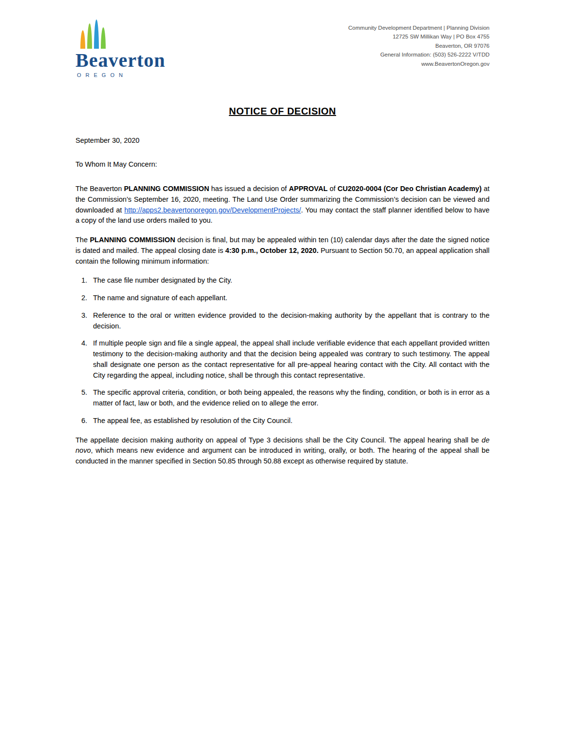Beaverton
OREGON
Community Development Department | Planning Division
12725 SW Millikan Way | PO Box 4755
Beaverton, OR 97076
General Information: (503) 526-2222 V/TDD
www.BeavertonOregon.gov
NOTICE OF DECISION
September 30, 2020
To Whom It May Concern:
The Beaverton PLANNING COMMISSION has issued a decision of APPROVAL of CU2020-0004 (Cor Deo Christian Academy) at the Commission’s September 16, 2020, meeting. The Land Use Order summarizing the Commission’s decision can be viewed and downloaded at http://apps2.beavertonoregon.gov/DevelopmentProjects/. You may contact the staff planner identified below to have a copy of the land use orders mailed to you.
The PLANNING COMMISSION decision is final, but may be appealed within ten (10) calendar days after the date the signed notice is dated and mailed. The appeal closing date is 4:30 p.m., October 12, 2020. Pursuant to Section 50.70, an appeal application shall contain the following minimum information:
The case file number designated by the City.
The name and signature of each appellant.
Reference to the oral or written evidence provided to the decision-making authority by the appellant that is contrary to the decision.
If multiple people sign and file a single appeal, the appeal shall include verifiable evidence that each appellant provided written testimony to the decision-making authority and that the decision being appealed was contrary to such testimony. The appeal shall designate one person as the contact representative for all pre-appeal hearing contact with the City. All contact with the City regarding the appeal, including notice, shall be through this contact representative.
The specific approval criteria, condition, or both being appealed, the reasons why the finding, condition, or both is in error as a matter of fact, law or both, and the evidence relied on to allege the error.
The appeal fee, as established by resolution of the City Council.
The appellate decision making authority on appeal of Type 3 decisions shall be the City Council. The appeal hearing shall be de novo, which means new evidence and argument can be introduced in writing, orally, or both. The hearing of the appeal shall be conducted in the manner specified in Section 50.85 through 50.88 except as otherwise required by statute.